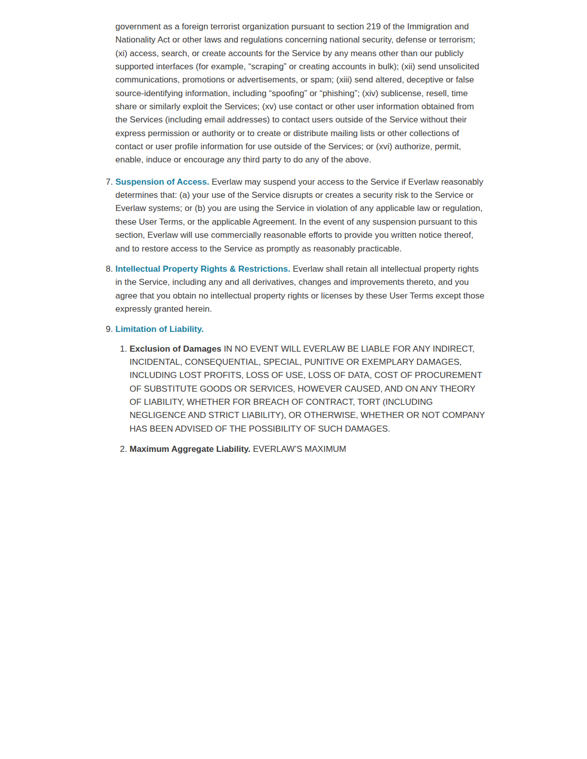government as a foreign terrorist organization pursuant to section 219 of the Immigration and Nationality Act or other laws and regulations concerning national security, defense or terrorism; (xi) access, search, or create accounts for the Service by any means other than our publicly supported interfaces (for example, “scraping” or creating accounts in bulk); (xii) send unsolicited communications, promotions or advertisements, or spam; (xiii) send altered, deceptive or false source-identifying information, including “spoofing” or “phishing”; (xiv) sublicense, resell, time share or similarly exploit the Services; (xv) use contact or other user information obtained from the Services (including email addresses) to contact users outside of the Service without their express permission or authority or to create or distribute mailing lists or other collections of contact or user profile information for use outside of the Services; or (xvi) authorize, permit, enable, induce or encourage any third party to do any of the above.
Suspension of Access. Everlaw may suspend your access to the Service if Everlaw reasonably determines that: (a) your use of the Service disrupts or creates a security risk to the Service or Everlaw systems; or (b) you are using the Service in violation of any applicable law or regulation, these User Terms, or the applicable Agreement. In the event of any suspension pursuant to this section, Everlaw will use commercially reasonable efforts to provide you written notice thereof, and to restore access to the Service as promptly as reasonably practicable.
Intellectual Property Rights & Restrictions. Everlaw shall retain all intellectual property rights in the Service, including any and all derivatives, changes and improvements thereto, and you agree that you obtain no intellectual property rights or licenses by these User Terms except those expressly granted herein.
Limitation of Liability.
Exclusion of Damages In no event will Everlaw be liable for any indirect, incidental, consequential, special, punitive or exemplary damages, including lost profits, loss of use, loss of data, cost of procurement of substitute goods or services, however caused, and on any theory of liability, whether for breach of contract, tort (including negligence and strict liability), or otherwise, whether or not company has been advised of the possibility of such damages.
Maximum Aggregate Liability. Everlaw’s maximum